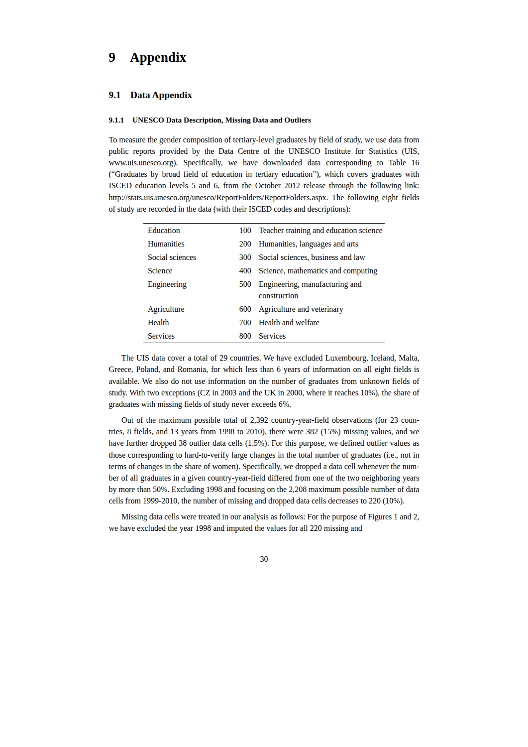9 Appendix
9.1 Data Appendix
9.1.1 UNESCO Data Description, Missing Data and Outliers
To measure the gender composition of tertiary-level graduates by field of study, we use data from public reports provided by the Data Centre of the UNESCO Institute for Statistics (UIS, www.uis.unesco.org). Specifically, we have downloaded data corresponding to Table 16 (“Graduates by broad field of education in tertiary education”), which covers graduates with ISCED education levels 5 and 6, from the October 2012 release through the following link: http://stats.uis.unesco.org/unesco/ReportFolders/ReportFolders.aspx. The following eight fields of study are recorded in the data (with their ISCED codes and descriptions):
| Education | 100 | Teacher training and education science |
| Humanities | 200 | Humanities, languages and arts |
| Social sciences | 300 | Social sciences, business and law |
| Science | 400 | Science, mathematics and computing |
| Engineering | 500 | Engineering, manufacturing and construction |
| Agriculture | 600 | Agriculture and veterinary |
| Health | 700 | Health and welfare |
| Services | 800 | Services |
The UIS data cover a total of 29 countries. We have excluded Luxembourg, Iceland, Malta, Greece, Poland, and Romania, for which less than 6 years of information on all eight fields is available. We also do not use information on the number of graduates from unknown fields of study. With two exceptions (CZ in 2003 and the UK in 2000, where it reaches 10%), the share of graduates with missing fields of study never exceeds 6%.
Out of the maximum possible total of 2,392 country-year-field observations (for 23 countries, 8 fields, and 13 years from 1998 to 2010), there were 382 (15%) missing values, and we have further dropped 38 outlier data cells (1.5%). For this purpose, we defined outlier values as those corresponding to hard-to-verify large changes in the total number of graduates (i.e., not in terms of changes in the share of women). Specifically, we dropped a data cell whenever the number of all graduates in a given country-year-field differed from one of the two neighboring years by more than 50%. Excluding 1998 and focusing on the 2,208 maximum possible number of data cells from 1999-2010, the number of missing and dropped data cells decreases to 220 (10%).
Missing data cells were treated in our analysis as follows: For the purpose of Figures 1 and 2, we have excluded the year 1998 and imputed the values for all 220 missing and
30